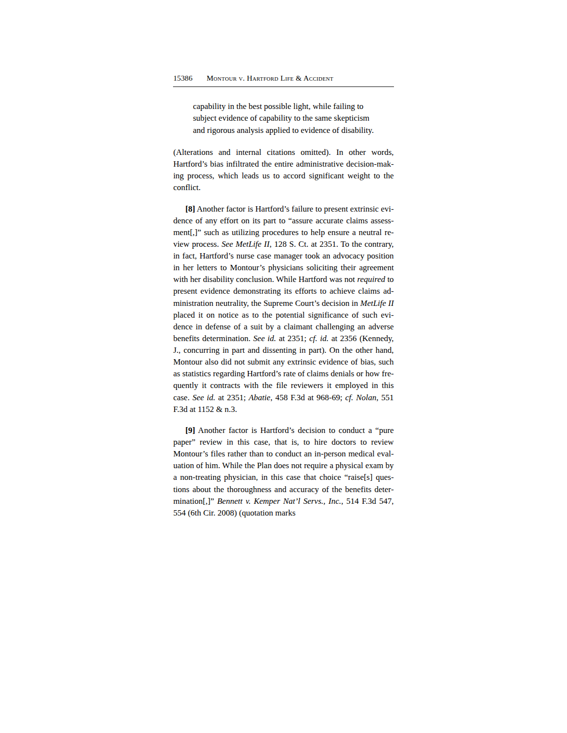15386 Montour v. Hartford Life & Accident
capability in the best possible light, while failing to subject evidence of capability to the same skepticism and rigorous analysis applied to evidence of disability.
(Alterations and internal citations omitted). In other words, Hartford’s bias infiltrated the entire administrative decision-making process, which leads us to accord significant weight to the conflict.
[8] Another factor is Hartford’s failure to present extrinsic evidence of any effort on its part to “assure accurate claims assessment[,]” such as utilizing procedures to help ensure a neutral review process. See MetLife II, 128 S. Ct. at 2351. To the contrary, in fact, Hartford’s nurse case manager took an advocacy position in her letters to Montour’s physicians soliciting their agreement with her disability conclusion. While Hartford was not required to present evidence demonstrating its efforts to achieve claims administration neutrality, the Supreme Court’s decision in MetLife II placed it on notice as to the potential significance of such evidence in defense of a suit by a claimant challenging an adverse benefits determination. See id. at 2351; cf. id. at 2356 (Kennedy, J., concurring in part and dissenting in part). On the other hand, Montour also did not submit any extrinsic evidence of bias, such as statistics regarding Hartford’s rate of claims denials or how frequently it contracts with the file reviewers it employed in this case. See id. at 2351; Abatie, 458 F.3d at 968-69; cf. Nolan, 551 F.3d at 1152 & n.3.
[9] Another factor is Hartford’s decision to conduct a “pure paper” review in this case, that is, to hire doctors to review Montour’s files rather than to conduct an in-person medical evaluation of him. While the Plan does not require a physical exam by a non-treating physician, in this case that choice “raise[s] questions about the thoroughness and accuracy of the benefits determination[,]” Bennett v. Kemper Nat’l Servs., Inc., 514 F.3d 547, 554 (6th Cir. 2008) (quotation marks